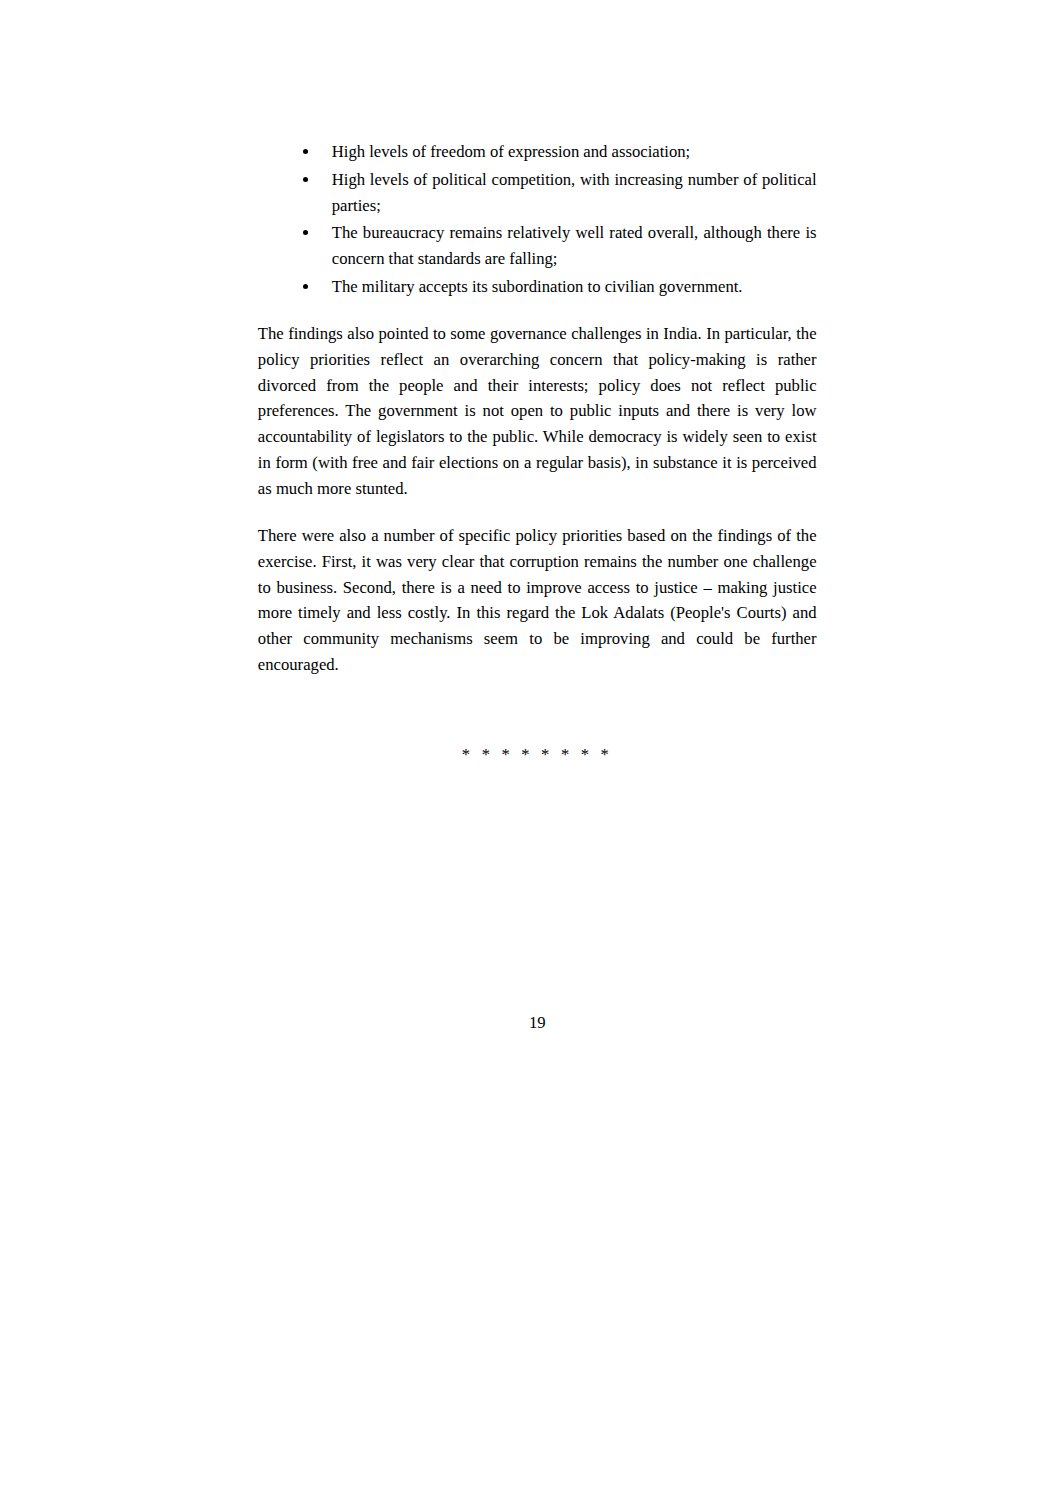High levels of freedom of expression and association;
High levels of political competition, with increasing number of political parties;
The bureaucracy remains relatively well rated overall, although there is concern that standards are falling;
The military accepts its subordination to civilian government.
The findings also pointed to some governance challenges in India. In particular, the policy priorities reflect an overarching concern that policy-making is rather divorced from the people and their interests; policy does not reflect public preferences. The government is not open to public inputs and there is very low accountability of legislators to the public. While democracy is widely seen to exist in form (with free and fair elections on a regular basis), in substance it is perceived as much more stunted.
There were also a number of specific policy priorities based on the findings of the exercise. First, it was very clear that corruption remains the number one challenge to business. Second, there is a need to improve access to justice – making justice more timely and less costly. In this regard the Lok Adalats (People's Courts) and other community mechanisms seem to be improving and could be further encouraged.
* * * * * * * *
19